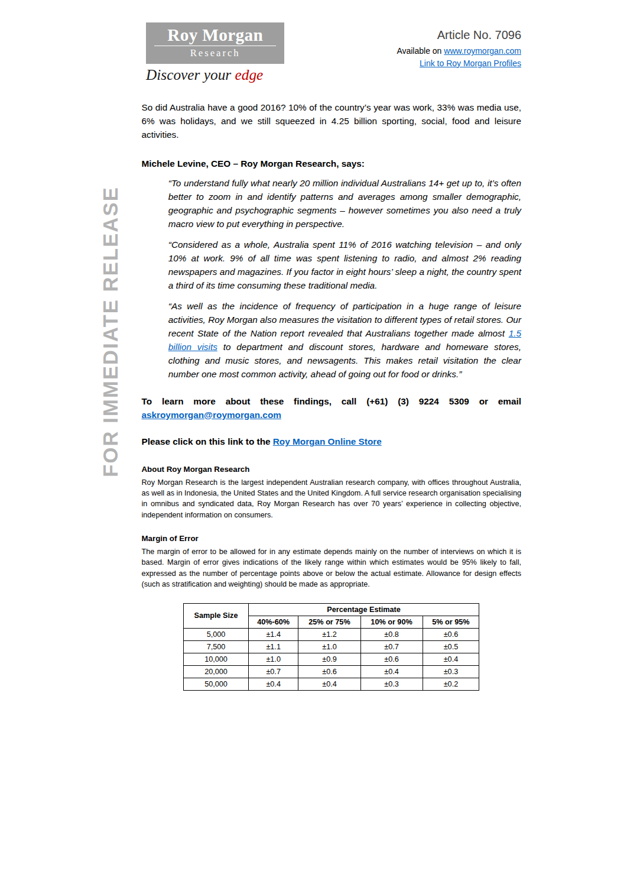FOR IMMEDIATE RELEASE
Roy Morgan
Research
Discover your edge
Article No. 7096
Available on www.roymorgan.com
Link to Roy Morgan Profiles
So did Australia have a good 2016? 10% of the country’s year was work, 33% was media use, 6% was holidays, and we still squeezed in 4.25 billion sporting, social, food and leisure activities.
Michele Levine, CEO – Roy Morgan Research, says:
“To understand fully what nearly 20 million individual Australians 14+ get up to, it’s often better to zoom in and identify patterns and averages among smaller demographic, geographic and psychographic segments – however sometimes you also need a truly macro view to put everything in perspective.
“Considered as a whole, Australia spent 11% of 2016 watching television – and only 10% at work. 9% of all time was spent listening to radio, and almost 2% reading newspapers and magazines. If you factor in eight hours’ sleep a night, the country spent a third of its time consuming these traditional media.
“As well as the incidence of frequency of participation in a huge range of leisure activities, Roy Morgan also measures the visitation to different types of retail stores. Our recent State of the Nation report revealed that Australians together made almost 1.5 billion visits to department and discount stores, hardware and homeware stores, clothing and music stores, and newsagents. This makes retail visitation the clear number one most common activity, ahead of going out for food or drinks.”
To learn more about these findings, call (+61) (3) 9224 5309 or email askroymorgan@roymorgan.com
Please click on this link to the Roy Morgan Online Store
About Roy Morgan Research
Roy Morgan Research is the largest independent Australian research company, with offices throughout Australia, as well as in Indonesia, the United States and the United Kingdom. A full service research organisation specialising in omnibus and syndicated data, Roy Morgan Research has over 70 years’ experience in collecting objective, independent information on consumers.
Margin of Error
The margin of error to be allowed for in any estimate depends mainly on the number of interviews on which it is based. Margin of error gives indications of the likely range within which estimates would be 95% likely to fall, expressed as the number of percentage points above or below the actual estimate. Allowance for design effects (such as stratification and weighting) should be made as appropriate.
| Sample Size | Percentage Estimate |
| --- | --- |
| 40%-60% | 25% or 75% | 10% or 90% | 5% or 95% |
| 5,000 | ±1.4 | ±1.2 | ±0.8 | ±0.6 |
| 7,500 | ±1.1 | ±1.0 | ±0.7 | ±0.5 |
| 10,000 | ±1.0 | ±0.9 | ±0.6 | ±0.4 |
| 20,000 | ±0.7 | ±0.6 | ±0.4 | ±0.3 |
| 50,000 | ±0.4 | ±0.4 | ±0.3 | ±0.2 |